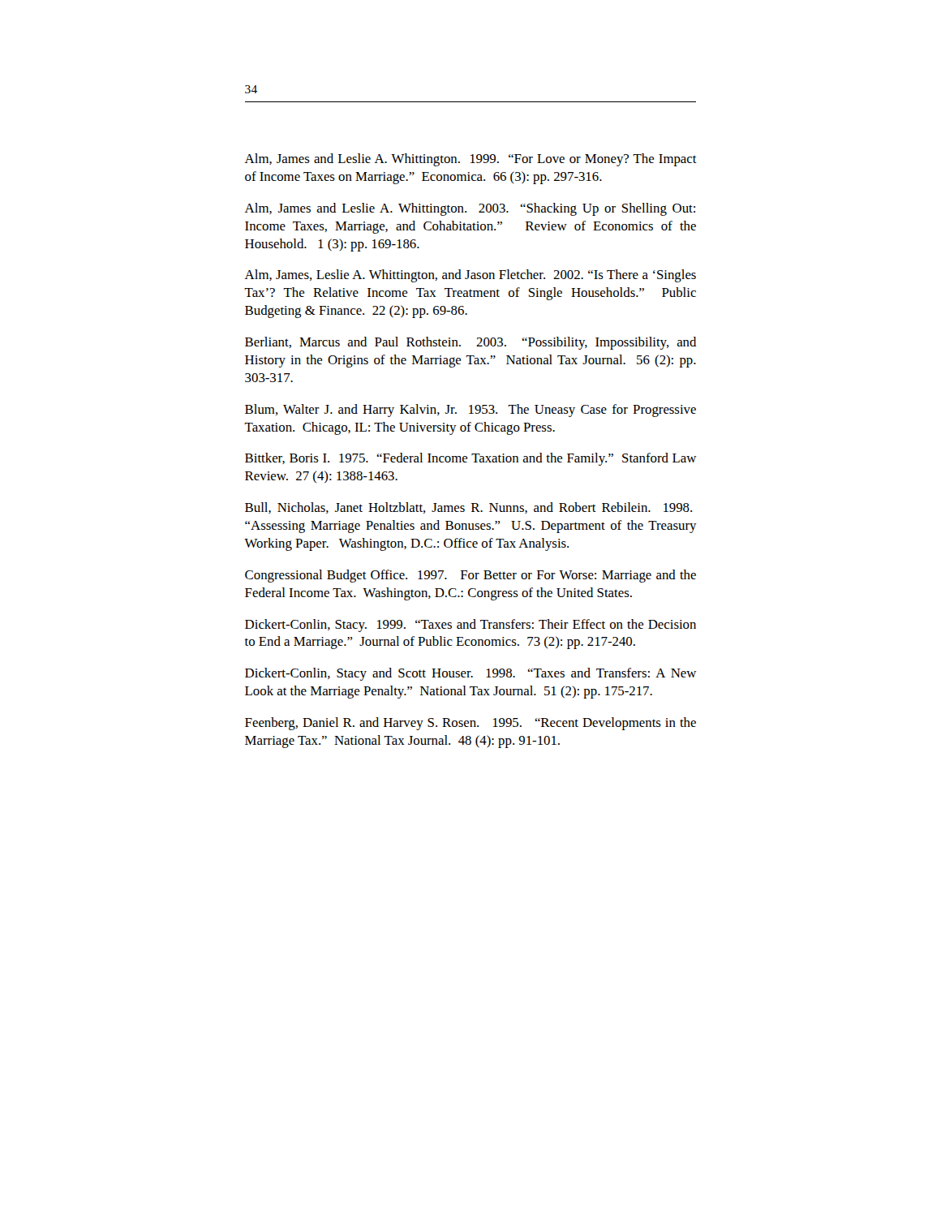34
Alm, James and Leslie A. Whittington. 1999. “For Love or Money? The Impact of Income Taxes on Marriage.” Economica. 66 (3): pp. 297-316.
Alm, James and Leslie A. Whittington. 2003. “Shacking Up or Shelling Out: Income Taxes, Marriage, and Cohabitation.” Review of Economics of the Household. 1 (3): pp. 169-186.
Alm, James, Leslie A. Whittington, and Jason Fletcher. 2002. “Is There a ‘Singles Tax’? The Relative Income Tax Treatment of Single Households.” Public Budgeting & Finance. 22 (2): pp. 69-86.
Berliant, Marcus and Paul Rothstein. 2003. “Possibility, Impossibility, and History in the Origins of the Marriage Tax.” National Tax Journal. 56 (2): pp. 303-317.
Blum, Walter J. and Harry Kalvin, Jr. 1953. The Uneasy Case for Progressive Taxation. Chicago, IL: The University of Chicago Press.
Bittker, Boris I. 1975. “Federal Income Taxation and the Family.” Stanford Law Review. 27 (4): 1388-1463.
Bull, Nicholas, Janet Holtzblatt, James R. Nunns, and Robert Rebilein. 1998. “Assessing Marriage Penalties and Bonuses.” U.S. Department of the Treasury Working Paper. Washington, D.C.: Office of Tax Analysis.
Congressional Budget Office. 1997. For Better or For Worse: Marriage and the Federal Income Tax. Washington, D.C.: Congress of the United States.
Dickert-Conlin, Stacy. 1999. “Taxes and Transfers: Their Effect on the Decision to End a Marriage.” Journal of Public Economics. 73 (2): pp. 217-240.
Dickert-Conlin, Stacy and Scott Houser. 1998. “Taxes and Transfers: A New Look at the Marriage Penalty.” National Tax Journal. 51 (2): pp. 175-217.
Feenberg, Daniel R. and Harvey S. Rosen. 1995. “Recent Developments in the Marriage Tax.” National Tax Journal. 48 (4): pp. 91-101.